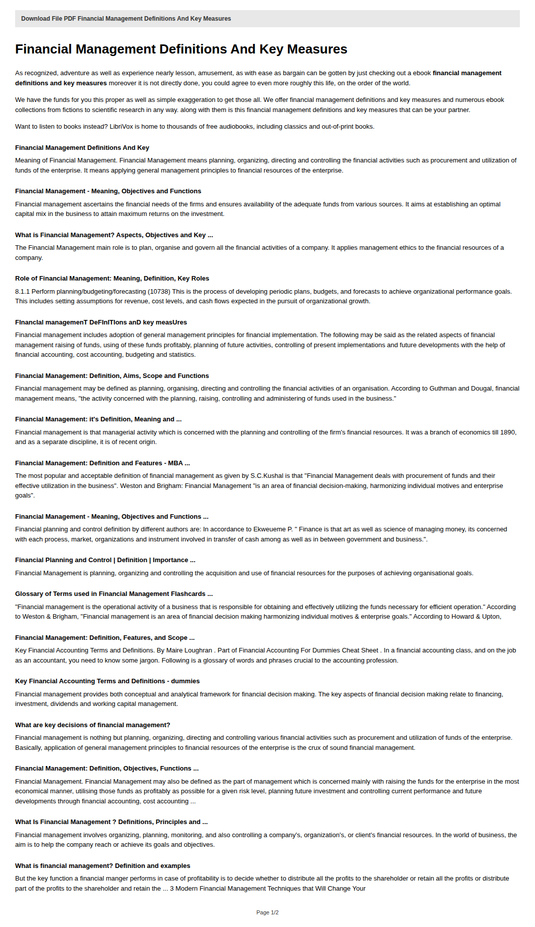Download File PDF Financial Management Definitions And Key Measures
Financial Management Definitions And Key Measures
As recognized, adventure as well as experience nearly lesson, amusement, as with ease as bargain can be gotten by just checking out a ebook financial management definitions and key measures moreover it is not directly done, you could agree to even more roughly this life, on the order of the world.
We have the funds for you this proper as well as simple exaggeration to get those all. We offer financial management definitions and key measures and numerous ebook collections from fictions to scientific research in any way. along with them is this financial management definitions and key measures that can be your partner.
Want to listen to books instead? LibriVox is home to thousands of free audiobooks, including classics and out-of-print books.
Financial Management Definitions And Key
Meaning of Financial Management. Financial Management means planning, organizing, directing and controlling the financial activities such as procurement and utilization of funds of the enterprise. It means applying general management principles to financial resources of the enterprise.
Financial Management - Meaning, Objectives and Functions
Financial management ascertains the financial needs of the firms and ensures availability of the adequate funds from various sources. It aims at establishing an optimal capital mix in the business to attain maximum returns on the investment.
What is Financial Management? Aspects, Objectives and Key ...
The Financial Management main role is to plan, organise and govern all the financial activities of a company. It applies management ethics to the financial resources of a company.
Role of Financial Management: Meaning, Definition, Key Roles
8.1.1 Perform planning/budgeting/forecasting (10738) This is the process of developing periodic plans, budgets, and forecasts to achieve organizational performance goals. This includes setting assumptions for revenue, cost levels, and cash flows expected in the pursuit of organizational growth.
FInancIal managemenT DeFInITIons anD key measUres
Financial management includes adoption of general management principles for financial implementation. The following may be said as the related aspects of financial management raising of funds, using of these funds profitably, planning of future activities, controlling of present implementations and future developments with the help of financial accounting, cost accounting, budgeting and statistics.
Financial Management: Definition, Aims, Scope and Functions
Financial management may be defined as planning, organising, directing and controlling the financial activities of an organisation. According to Guthman and Dougal, financial management means, "the activity concerned with the planning, raising, controlling and administering of funds used in the business."
Financial Management: it's Definition, Meaning and ...
Financial management is that managerial activity which is concerned with the planning and controlling of the firm's financial resources. It was a branch of economics till 1890, and as a separate discipline, it is of recent origin.
Financial Management: Definition and Features - MBA ...
The most popular and acceptable definition of financial management as given by S.C.Kushal is that "Financial Management deals with procurement of funds and their effective utilization in the business". Weston and Brigham: Financial Management "is an area of financial decision-making, harmonizing individual motives and enterprise goals".
Financial Management - Meaning, Objectives and Functions ...
Financial planning and control definition by different authors are: In accordance to Ekweueme P. " Finance is that art as well as science of managing money, its concerned with each process, market, organizations and instrument involved in transfer of cash among as well as in between government and business.".
Financial Planning and Control | Definition | Importance ...
Financial Management is planning, organizing and controlling the acquisition and use of financial resources for the purposes of achieving organisational goals.
Glossary of Terms used in Financial Management Flashcards ...
"Financial management is the operational activity of a business that is responsible for obtaining and effectively utilizing the funds necessary for efficient operation." According to Weston & Brigham, "Financial management is an area of financial decision making harmonizing individual motives & enterprise goals." According to Howard & Upton,
Financial Management: Definition, Features, and Scope ...
Key Financial Accounting Terms and Definitions. By Maire Loughran . Part of Financial Accounting For Dummies Cheat Sheet . In a financial accounting class, and on the job as an accountant, you need to know some jargon. Following is a glossary of words and phrases crucial to the accounting profession.
Key Financial Accounting Terms and Definitions - dummies
Financial management provides both conceptual and analytical framework for financial decision making. The key aspects of financial decision making relate to financing, investment, dividends and working capital management.
What are key decisions of financial management?
Financial management is nothing but planning, organizing, directing and controlling various financial activities such as procurement and utilization of funds of the enterprise. Basically, application of general management principles to financial resources of the enterprise is the crux of sound financial management.
Financial Management: Definition, Objectives, Functions ...
Financial Management. Financial Management may also be defined as the part of management which is concerned mainly with raising the funds for the enterprise in the most economical manner, utilising those funds as profitably as possible for a given risk level, planning future investment and controlling current performance and future developments through financial accounting, cost accounting ...
What Is Financial Management ? Definitions, Principles and ...
Financial management involves organizing, planning, monitoring, and also controlling a company's, organization's, or client's financial resources. In the world of business, the aim is to help the company reach or achieve its goals and objectives.
What is financial management? Definition and examples
But the key function a financial manger performs in case of profitability is to decide whether to distribute all the profits to the shareholder or retain all the profits or distribute part of the profits to the shareholder and retain the ... 3 Modern Financial Management Techniques that Will Change Your
Page 1/2